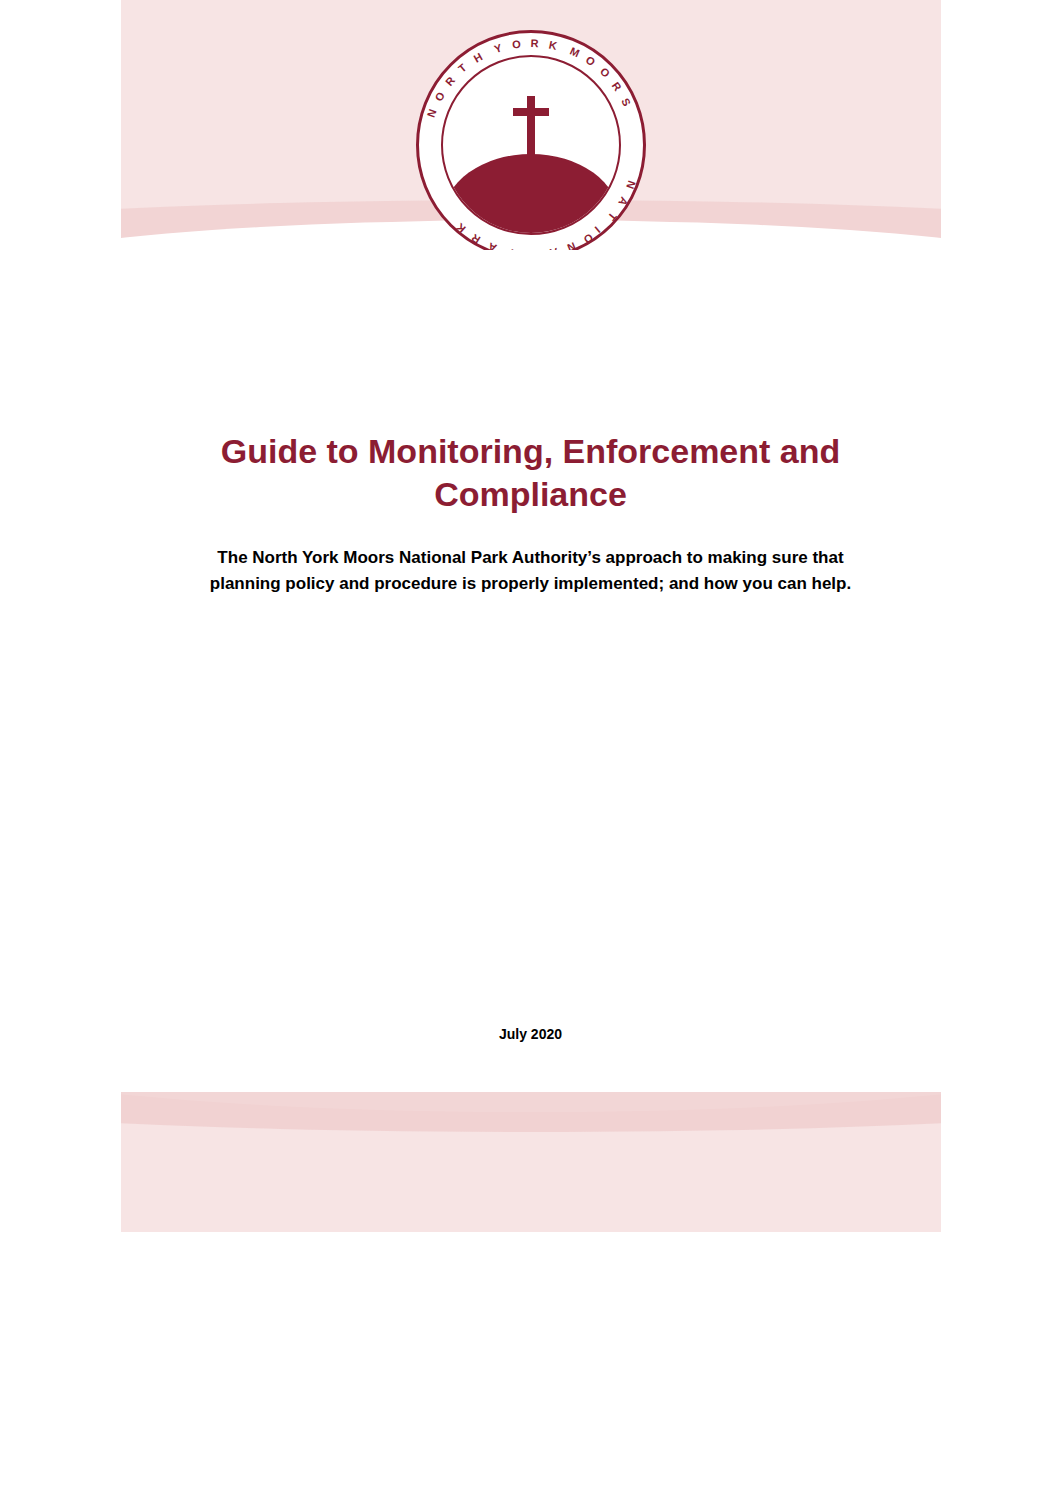N O R T H Y O R K M O O R S N A T I O N A L P A R K
Guide to Monitoring, Enforcement and Compliance
The North York Moors National Park Authority’s approach to making sure that planning policy and procedure is properly implemented; and how you can help.
July 2020